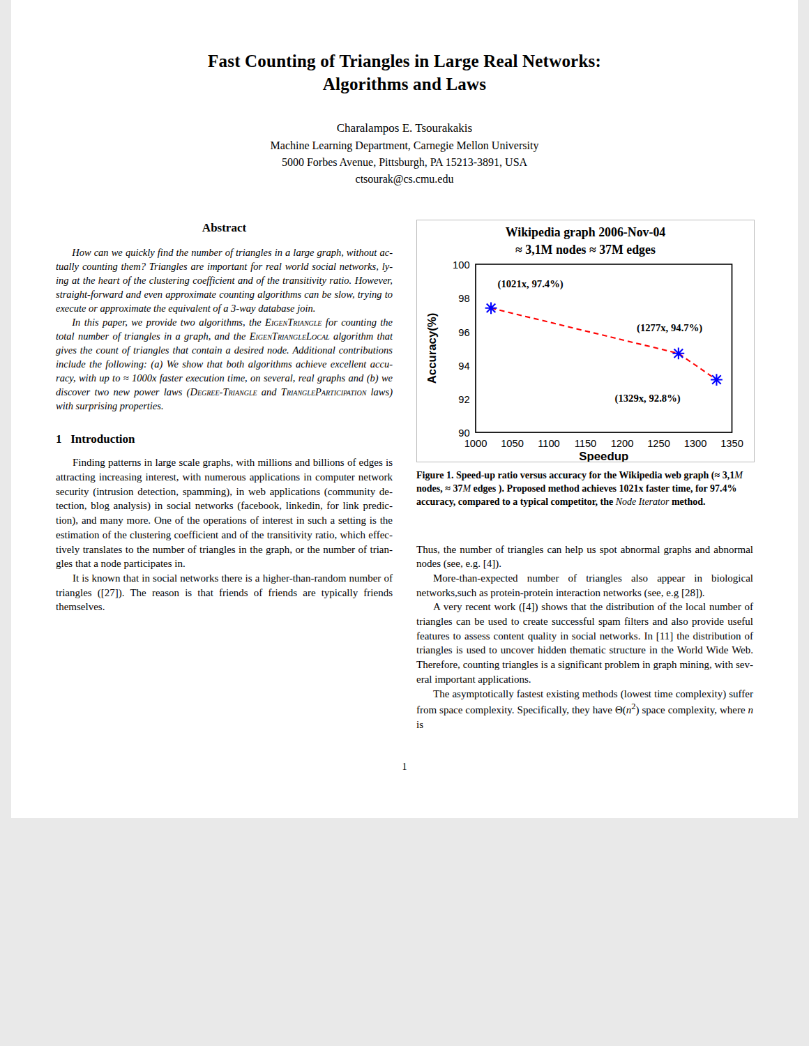Fast Counting of Triangles in Large Real Networks:
Algorithms and Laws
Charalampos E. Tsourakakis
Machine Learning Department, Carnegie Mellon University
5000 Forbes Avenue, Pittsburgh, PA 15213-3891, USA
ctsourak@cs.cmu.edu
Abstract
How can we quickly find the number of triangles in a large graph, without actually counting them? Triangles are important for real world social networks, lying at the heart of the clustering coefficient and of the transitivity ratio. However, straight-forward and even approximate counting algorithms can be slow, trying to execute or approximate the equivalent of a 3-way database join.
In this paper, we provide two algorithms, the EigenTriangle for counting the total number of triangles in a graph, and the EigenTriangleLocal algorithm that gives the count of triangles that contain a desired node. Additional contributions include the following: (a) We show that both algorithms achieve excellent accuracy, with up to ≈ 1000x faster execution time, on several, real graphs and (b) we discover two new power laws (Degree-Triangle and TriangleParticipation laws) with surprising properties.
1 Introduction
Finding patterns in large scale graphs, with millions and billions of edges is attracting increasing interest, with numerous applications in computer network security (intrusion detection, spamming), in web applications (community detection, blog analysis) in social networks (facebook, linkedin, for link prediction), and many more. One of the operations of interest in such a setting is the estimation of the clustering coefficient and of the transitivity ratio, which effectively translates to the number of triangles in the graph, or the number of triangles that a node participates in.
It is known that in social networks there is a higher-than-random number of triangles ([27]). The reason is that friends of friends are typically friends themselves.
Figure 1. Speed-up ratio versus accuracy for the Wikipedia web graph (≈ 3,1M nodes, ≈ 37M edges ). Proposed method achieves 1021x faster time, for 97.4% accuracy, compared to a typical competitor, the Node Iterator method.
Thus, the number of triangles can help us spot abnormal graphs and abnormal nodes (see, e.g. [4]).
More-than-expected number of triangles also appear in biological networks,such as protein-protein interaction networks (see, e.g [28]).
A very recent work ([4]) shows that the distribution of the local number of triangles can be used to create successful spam filters and also provide useful features to assess content quality in social networks. In [11] the distribution of triangles is used to uncover hidden thematic structure in the World Wide Web. Therefore, counting triangles is a significant problem in graph mining, with several important applications.
The asymptotically fastest existing methods (lowest time complexity) suffer from space complexity. Specifically, they have Θ(n2) space complexity, where n is
1